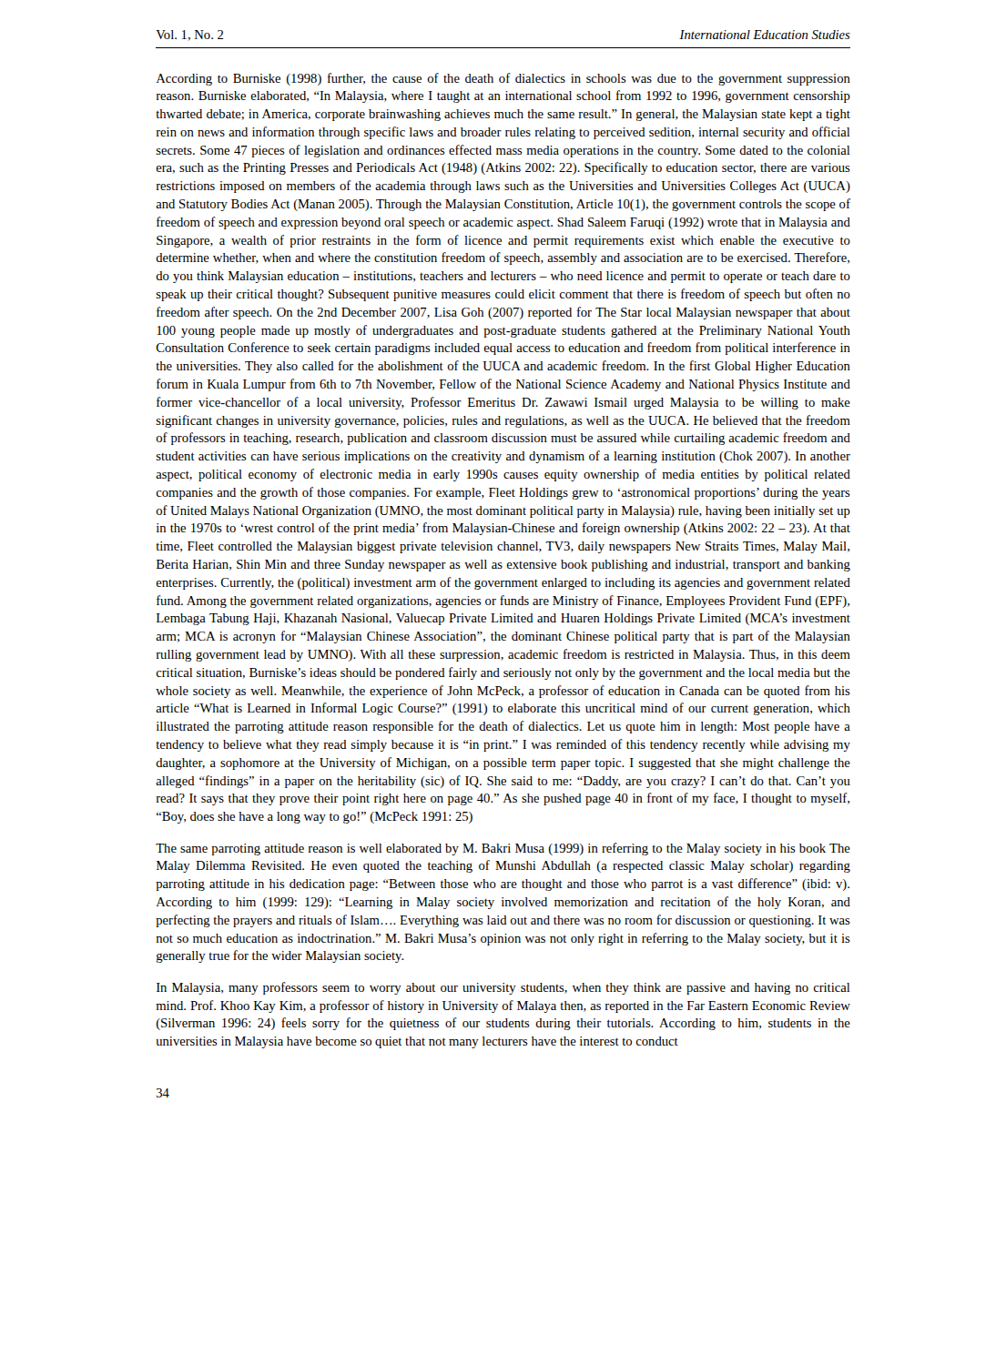Vol. 1, No. 2 International Education Studies
According to Burniske (1998) further, the cause of the death of dialectics in schools was due to the government suppression reason. Burniske elaborated, “In Malaysia, where I taught at an international school from 1992 to 1996, government censorship thwarted debate; in America, corporate brainwashing achieves much the same result.” In general, the Malaysian state kept a tight rein on news and information through specific laws and broader rules relating to perceived sedition, internal security and official secrets. Some 47 pieces of legislation and ordinances effected mass media operations in the country. Some dated to the colonial era, such as the Printing Presses and Periodicals Act (1948) (Atkins 2002: 22). Specifically to education sector, there are various restrictions imposed on members of the academia through laws such as the Universities and Universities Colleges Act (UUCA) and Statutory Bodies Act (Manan 2005). Through the Malaysian Constitution, Article 10(1), the government controls the scope of freedom of speech and expression beyond oral speech or academic aspect. Shad Saleem Faruqi (1992) wrote that in Malaysia and Singapore, a wealth of prior restraints in the form of licence and permit requirements exist which enable the executive to determine whether, when and where the constitution freedom of speech, assembly and association are to be exercised. Therefore, do you think Malaysian education – institutions, teachers and lecturers – who need licence and permit to operate or teach dare to speak up their critical thought? Subsequent punitive measures could elicit comment that there is freedom of speech but often no freedom after speech. On the 2nd December 2007, Lisa Goh (2007) reported for The Star local Malaysian newspaper that about 100 young people made up mostly of undergraduates and post-graduate students gathered at the Preliminary National Youth Consultation Conference to seek certain paradigms included equal access to education and freedom from political interference in the universities. They also called for the abolishment of the UUCA and academic freedom. In the first Global Higher Education forum in Kuala Lumpur from 6th to 7th November, Fellow of the National Science Academy and National Physics Institute and former vice-chancellor of a local university, Professor Emeritus Dr. Zawawi Ismail urged Malaysia to be willing to make significant changes in university governance, policies, rules and regulations, as well as the UUCA. He believed that the freedom of professors in teaching, research, publication and classroom discussion must be assured while curtailing academic freedom and student activities can have serious implications on the creativity and dynamism of a learning institution (Chok 2007). In another aspect, political economy of electronic media in early 1990s causes equity ownership of media entities by political related companies and the growth of those companies. For example, Fleet Holdings grew to ‘astronomical proportions’ during the years of United Malays National Organization (UMNO, the most dominant political party in Malaysia) rule, having been initially set up in the 1970s to ‘wrest control of the print media’ from Malaysian-Chinese and foreign ownership (Atkins 2002: 22 – 23). At that time, Fleet controlled the Malaysian biggest private television channel, TV3, daily newspapers New Straits Times, Malay Mail, Berita Harian, Shin Min and three Sunday newspaper as well as extensive book publishing and industrial, transport and banking enterprises. Currently, the (political) investment arm of the government enlarged to including its agencies and government related fund. Among the government related organizations, agencies or funds are Ministry of Finance, Employees Provident Fund (EPF), Lembaga Tabung Haji, Khazanah Nasional, Valuecap Private Limited and Huaren Holdings Private Limited (MCA’s investment arm; MCA is acronyn for “Malaysian Chinese Association”, the dominant Chinese political party that is part of the Malaysian rulling government lead by UMNO). With all these surpression, academic freedom is restricted in Malaysia. Thus, in this deem critical situation, Burniske’s ideas should be pondered fairly and seriously not only by the government and the local media but the whole society as well. Meanwhile, the experience of John McPeck, a professor of education in Canada can be quoted from his article “What is Learned in Informal Logic Course?” (1991) to elaborate this uncritical mind of our current generation, which illustrated the parroting attitude reason responsible for the death of dialectics. Let us quote him in length: Most people have a tendency to believe what they read simply because it is “in print.” I was reminded of this tendency recently while advising my daughter, a sophomore at the University of Michigan, on a possible term paper topic. I suggested that she might challenge the alleged “findings” in a paper on the heritability (sic) of IQ. She said to me: “Daddy, are you crazy? I can’t do that. Can’t you read? It says that they prove their point right here on page 40.” As she pushed page 40 in front of my face, I thought to myself, “Boy, does she have a long way to go!” (McPeck 1991: 25)
The same parroting attitude reason is well elaborated by M. Bakri Musa (1999) in referring to the Malay society in his book The Malay Dilemma Revisited. He even quoted the teaching of Munshi Abdullah (a respected classic Malay scholar) regarding parroting attitude in his dedication page: “Between those who are thought and those who parrot is a vast difference” (ibid: v). According to him (1999: 129): “Learning in Malay society involved memorization and recitation of the holy Koran, and perfecting the prayers and rituals of Islam…. Everything was laid out and there was no room for discussion or questioning. It was not so much education as indoctrination.” M. Bakri Musa’s opinion was not only right in referring to the Malay society, but it is generally true for the wider Malaysian society.
In Malaysia, many professors seem to worry about our university students, when they think are passive and having no critical mind. Prof. Khoo Kay Kim, a professor of history in University of Malaya then, as reported in the Far Eastern Economic Review (Silverman 1996: 24) feels sorry for the quietness of our students during their tutorials. According to him, students in the universities in Malaysia have become so quiet that not many lecturers have the interest to conduct
34